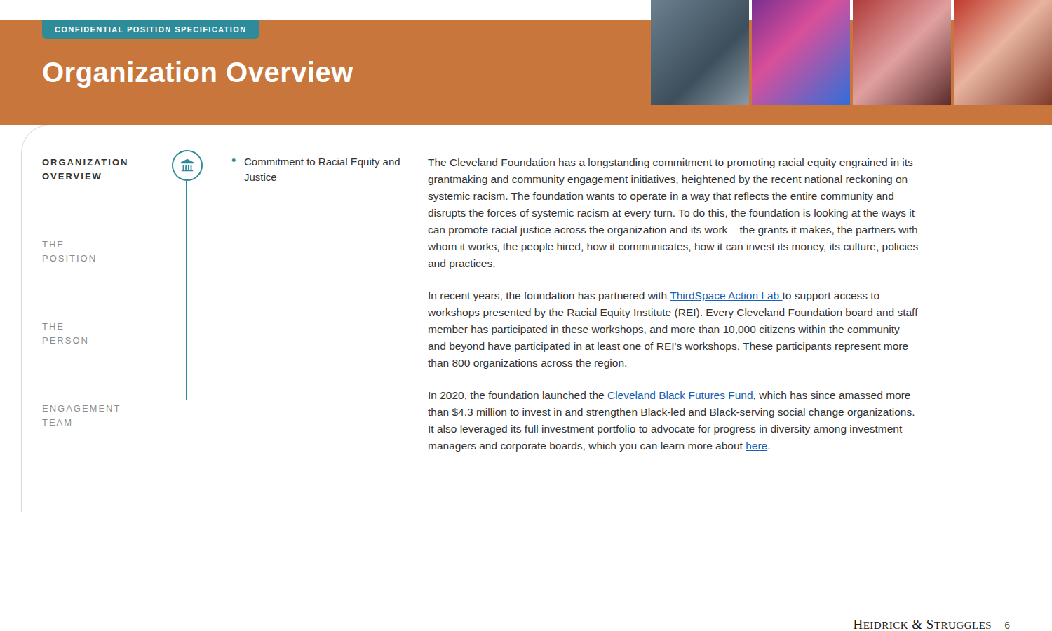CONFIDENTIAL POSITION SPECIFICATION
Organization Overview
ORGANIZATION
OVERVIEW
THE
POSITION
THE
PERSON
ENGAGEMENT
TEAM
Commitment to Racial Equity and Justice
The Cleveland Foundation has a longstanding commitment to promoting racial equity engrained in its grantmaking and community engagement initiatives, heightened by the recent national reckoning on systemic racism. The foundation wants to operate in a way that reflects the entire community and disrupts the forces of systemic racism at every turn. To do this, the foundation is looking at the ways it can promote racial justice across the organization and its work – the grants it makes, the partners with whom it works, the people hired, how it communicates, how it can invest its money, its culture, policies and practices.
In recent years, the foundation has partnered with ThirdSpace Action Lab to support access to workshops presented by the Racial Equity Institute (REI). Every Cleveland Foundation board and staff member has participated in these workshops, and more than 10,000 citizens within the community and beyond have participated in at least one of REI's workshops. These participants represent more than 800 organizations across the region.
In 2020, the foundation launched the Cleveland Black Futures Fund, which has since amassed more than $4.3 million to invest in and strengthen Black-led and Black-serving social change organizations. It also leveraged its full investment portfolio to advocate for progress in diversity among investment managers and corporate boards, which you can learn more about here.
HEIDRICK & STRUGGLES 6